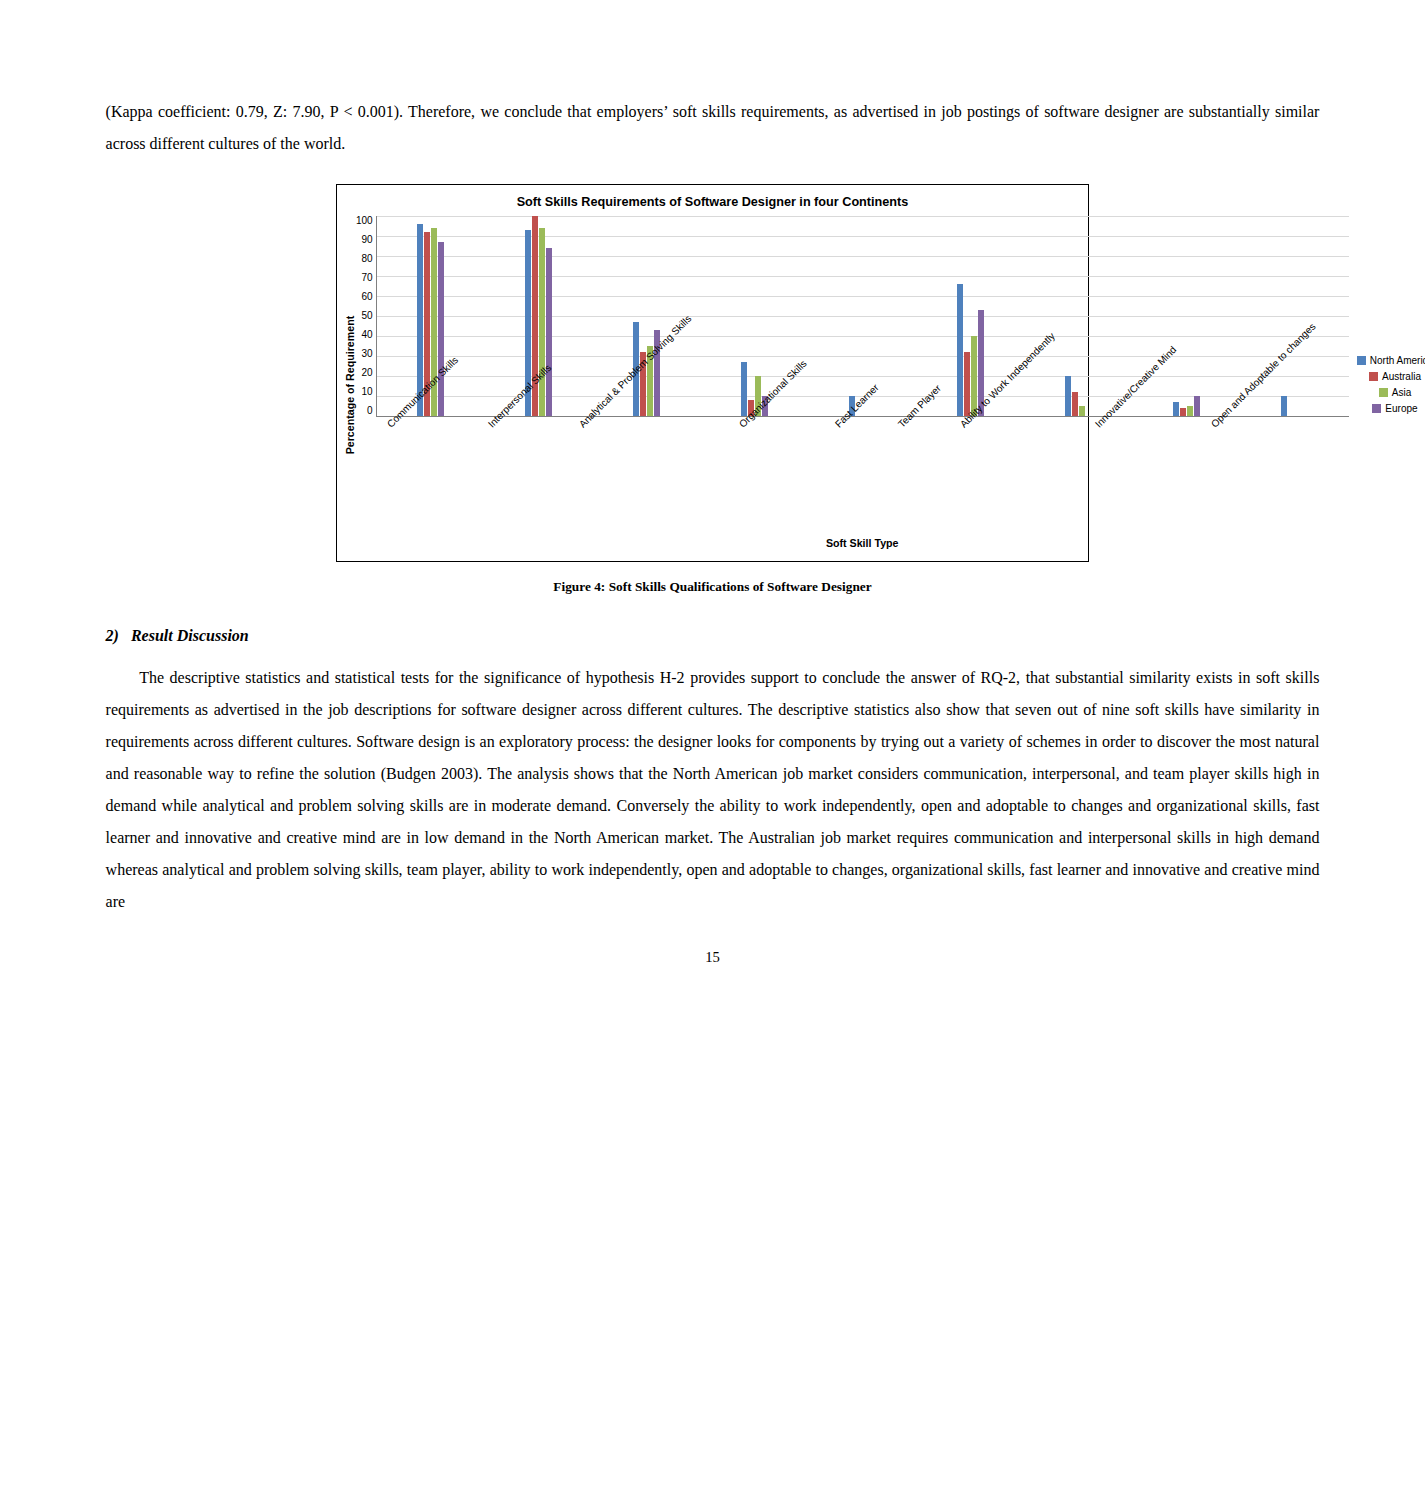(Kappa coefficient: 0.79, Z: 7.90, P < 0.001). Therefore, we conclude that employers’ soft skills requirements, as advertised in job postings of software designer are substantially similar across different cultures of the world.
Soft Skills Requirements of Software Designer in four Continents
Percentage of Requirement
1009080706050403020100
Communication Skills Interpersonal Skills Analytical & Problem Solving Skills Organizational Skills Fast Learner Team Player Ability to Work Independently Innovative/Creative Mind Open and Adoptable to changes
Soft Skill Type
North America
Australia
Asia
Europe
Figure 4: Soft Skills Qualifications of Software Designer
2) Result Discussion
The descriptive statistics and statistical tests for the significance of hypothesis H-2 provides support to conclude the answer of RQ-2, that substantial similarity exists in soft skills requirements as advertised in the job descriptions for software designer across different cultures. The descriptive statistics also show that seven out of nine soft skills have similarity in requirements across different cultures. Software design is an exploratory process: the designer looks for components by trying out a variety of schemes in order to discover the most natural and reasonable way to refine the solution (Budgen 2003). The analysis shows that the North American job market considers communication, interpersonal, and team player skills high in demand while analytical and problem solving skills are in moderate demand. Conversely the ability to work independently, open and adoptable to changes and organizational skills, fast learner and innovative and creative mind are in low demand in the North American market. The Australian job market requires communication and interpersonal skills in high demand whereas analytical and problem solving skills, team player, ability to work independently, open and adoptable to changes, organizational skills, fast learner and innovative and creative mind are
15